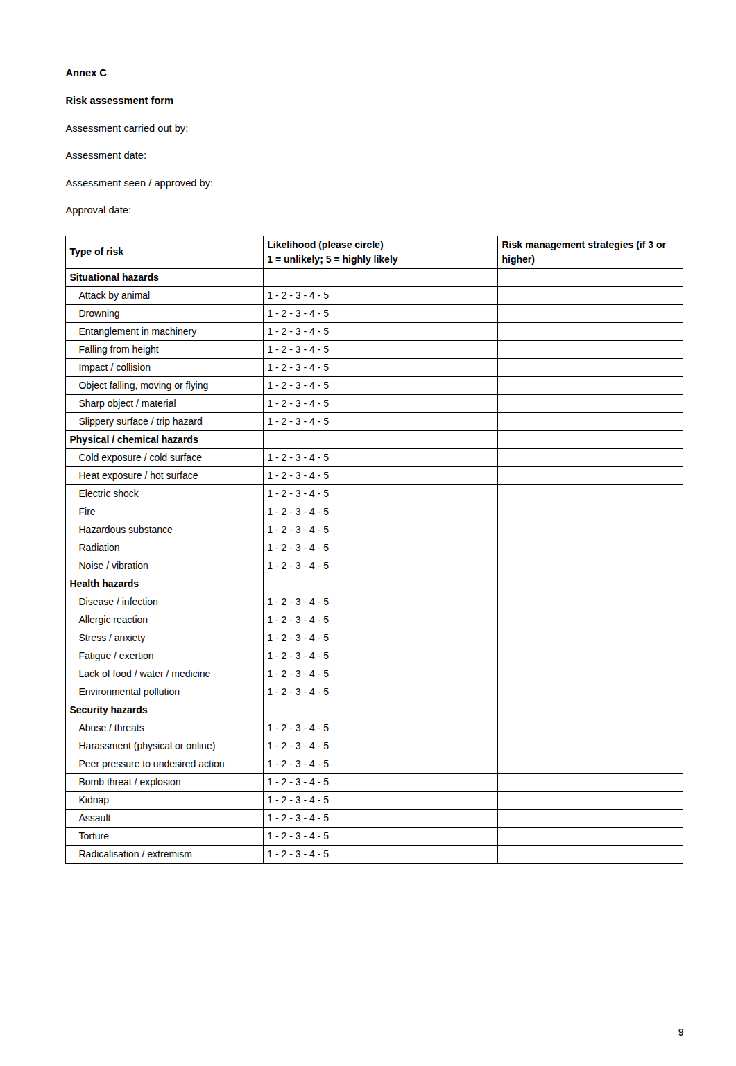Annex C
Risk assessment form
Assessment carried out by:
Assessment date:
Assessment seen / approved by:
Approval date:
| Type of risk | Likelihood (please circle) 1 = unlikely; 5 = highly likely | Risk management strategies (if 3 or higher) |
| --- | --- | --- |
| Situational hazards | | |
| Attack by animal | 1 - 2 - 3 - 4 - 5 | |
| Drowning | 1 - 2 - 3 - 4 - 5 | |
| Entanglement in machinery | 1 - 2 - 3 - 4 - 5 | |
| Falling from height | 1 - 2 - 3 - 4 - 5 | |
| Impact / collision | 1 - 2 - 3 - 4 - 5 | |
| Object falling, moving or flying | 1 - 2 - 3 - 4 - 5 | |
| Sharp object / material | 1 - 2 - 3 - 4 - 5 | |
| Slippery surface / trip hazard | 1 - 2 - 3 - 4 - 5 | |
| Physical / chemical hazards | | |
| Cold exposure / cold surface | 1 - 2 - 3 - 4 - 5 | |
| Heat exposure / hot surface | 1 - 2 - 3 - 4 - 5 | |
| Electric shock | 1 - 2 - 3 - 4 - 5 | |
| Fire | 1 - 2 - 3 - 4 - 5 | |
| Hazardous substance | 1 - 2 - 3 - 4 - 5 | |
| Radiation | 1 - 2 - 3 - 4 - 5 | |
| Noise / vibration | 1 - 2 - 3 - 4 - 5 | |
| Health hazards | | |
| Disease / infection | 1 - 2 - 3 - 4 - 5 | |
| Allergic reaction | 1 - 2 - 3 - 4 - 5 | |
| Stress / anxiety | 1 - 2 - 3 - 4 - 5 | |
| Fatigue / exertion | 1 - 2 - 3 - 4 - 5 | |
| Lack of food / water / medicine | 1 - 2 - 3 - 4 - 5 | |
| Environmental pollution | 1 - 2 - 3 - 4 - 5 | |
| Security hazards | | |
| Abuse / threats | 1 - 2 - 3 - 4 - 5 | |
| Harassment (physical or online) | 1 - 2 - 3 - 4 - 5 | |
| Peer pressure to undesired action | 1 - 2 - 3 - 4 - 5 | |
| Bomb threat / explosion | 1 - 2 - 3 - 4 - 5 | |
| Kidnap | 1 - 2 - 3 - 4 - 5 | |
| Assault | 1 - 2 - 3 - 4 - 5 | |
| Torture | 1 - 2 - 3 - 4 - 5 | |
| Radicalisation / extremism | 1 - 2 - 3 - 4 - 5 | |
9